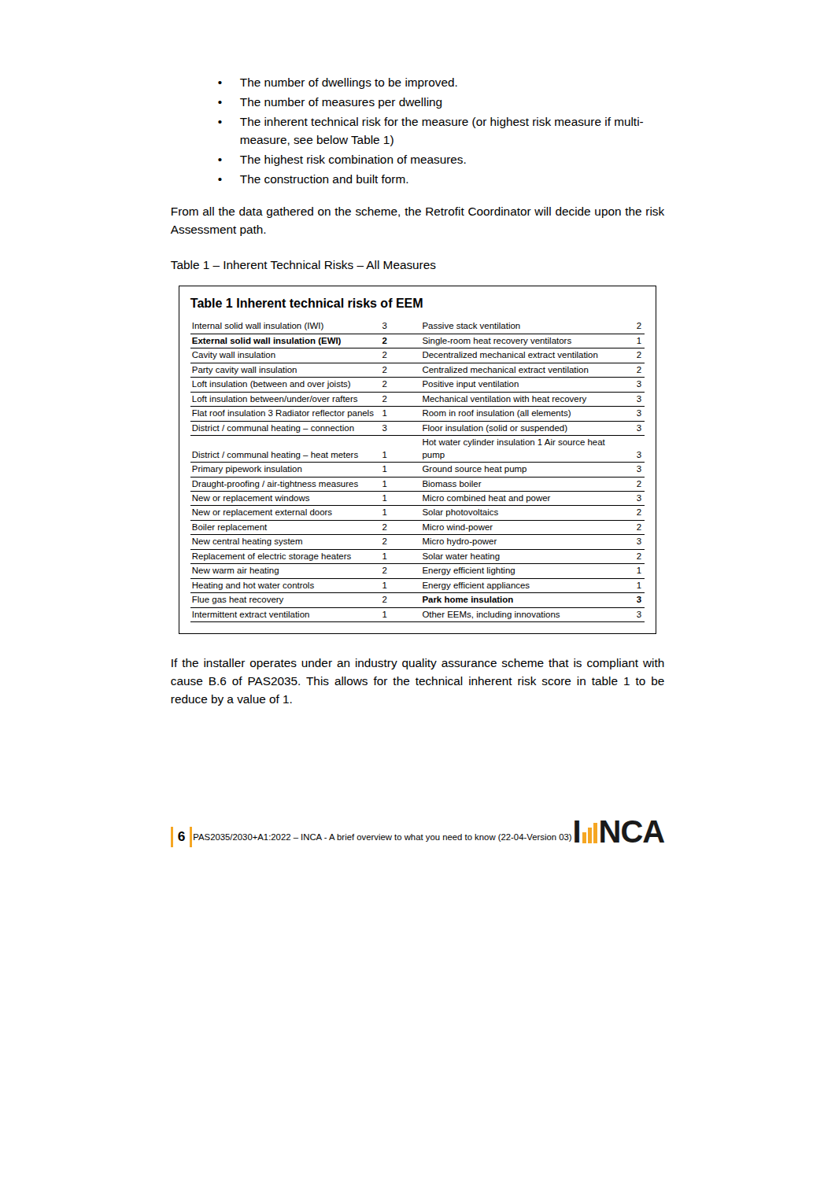The number of dwellings to be improved.
The number of measures per dwelling
The inherent technical risk for the measure (or highest risk measure if multi-measure, see below Table 1)
The highest risk combination of measures.
The construction and built form.
From all the data gathered on the scheme, the Retrofit Coordinator will decide upon the risk Assessment path.
Table 1 – Inherent Technical Risks – All Measures
Table 1 Inherent technical risks of EEM
| Internal solid wall insulation (IWI) | 3 | Passive stack ventilation | 2 |
| External solid wall insulation (EWI) | 2 | Single-room heat recovery ventilators | 1 |
| Cavity wall insulation | 2 | Decentralized mechanical extract ventilation | 2 |
| Party cavity wall insulation | 2 | Centralized mechanical extract ventilation | 2 |
| Loft insulation (between and over joists) | 2 | Positive input ventilation | 3 |
| Loft insulation between/under/over rafters | 2 | Mechanical ventilation with heat recovery | 3 |
| Flat roof insulation 3 Radiator reflector panels | 1 | Room in roof insulation (all elements) | 3 |
| District / communal heating – connection | 3 | Floor insulation (solid or suspended) | 3 |
| District / communal heating – heat meters | 1 | Hot water cylinder insulation 1 Air source heat pump | 3 |
| Primary pipework insulation | 1 | Ground source heat pump | 3 |
| Draught-proofing / air-tightness measures | 1 | Biomass boiler | 2 |
| New or replacement windows | 1 | Micro combined heat and power | 3 |
| New or replacement external doors | 1 | Solar photovoltaics | 2 |
| Boiler replacement | 2 | Micro wind-power | 2 |
| New central heating system | 2 | Micro hydro-power | 3 |
| Replacement of electric storage heaters | 1 | Solar water heating | 2 |
| New warm air heating | 2 | Energy efficient lighting | 1 |
| Heating and hot water controls | 1 | Energy efficient appliances | 1 |
| Flue gas heat recovery | 2 | Park home insulation | 3 |
| Intermittent extract ventilation | 1 | Other EEMs, including innovations | 3 |
If the installer operates under an industry quality assurance scheme that is compliant with cause B.6 of PAS2035. This allows for the technical inherent risk score in table 1 to be reduce by a value of 1.
6
PAS2035/2030+A1:2022 – INCA - A brief overview to what you need to know (22-04-Version 03)
I NCA